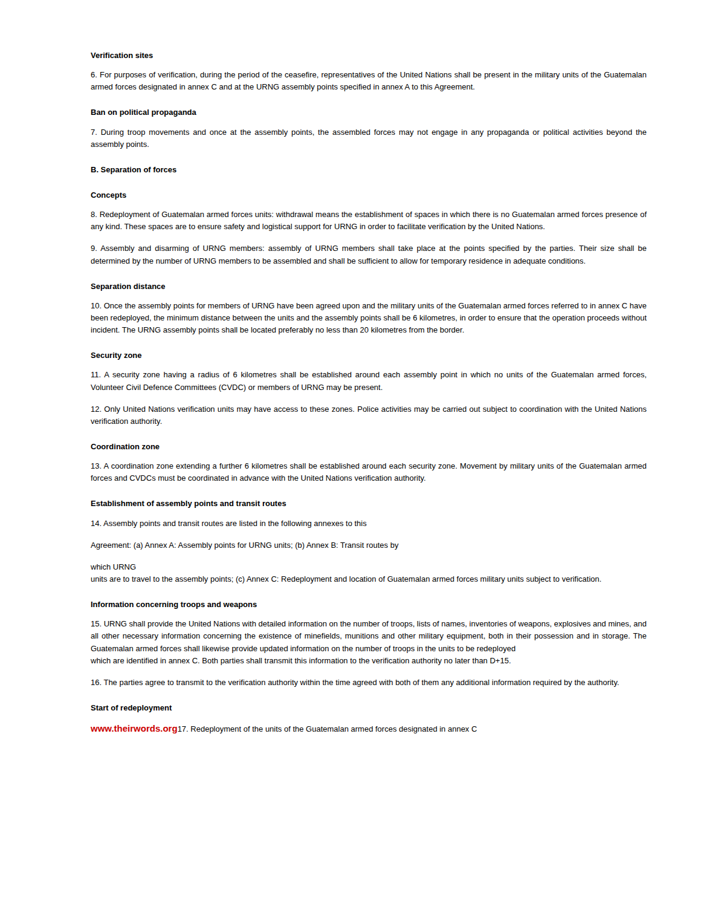Verification sites
6. For purposes of verification, during the period of the ceasefire, representatives of the United Nations shall be present in the military units of the Guatemalan armed forces designated in annex C and at the URNG assembly points specified in annex A to this Agreement.
Ban on political propaganda
7. During troop movements and once at the assembly points, the assembled forces may not engage in any propaganda or political activities beyond the assembly points.
B. Separation of forces
Concepts
8. Redeployment of Guatemalan armed forces units: withdrawal means the establishment of spaces in which there is no Guatemalan armed forces presence of any kind. These spaces are to ensure safety and logistical support for URNG in order to facilitate verification by the United Nations.
9. Assembly and disarming of URNG members: assembly of URNG members shall take place at the points specified by the parties. Their size shall be determined by the number of URNG members to be assembled and shall be sufficient to allow for temporary residence in adequate conditions.
Separation distance
10. Once the assembly points for members of URNG have been agreed upon and the military units of the Guatemalan armed forces referred to in annex C have been redeployed, the minimum distance between the units and the assembly points shall be 6 kilometres, in order to ensure that the operation proceeds without incident. The URNG assembly points shall be located preferably no less than 20 kilometres from the border.
Security zone
11. A security zone having a radius of 6 kilometres shall be established around each assembly point in which no units of the Guatemalan armed forces, Volunteer Civil Defence Committees (CVDC) or members of URNG may be present.
12. Only United Nations verification units may have access to these zones. Police activities may be carried out subject to coordination with the United Nations verification authority.
Coordination zone
13. A coordination zone extending a further 6 kilometres shall be established around each security zone. Movement by military units of the Guatemalan armed forces and CVDCs must be coordinated in advance with the United Nations verification authority.
Establishment of assembly points and transit routes
14. Assembly points and transit routes are listed in the following annexes to this
Agreement: (a) Annex A: Assembly points for URNG units; (b) Annex B: Transit routes by
which URNG
units are to travel to the assembly points; (c) Annex C: Redeployment and location of Guatemalan armed forces military units subject to verification.
Information concerning troops and weapons
15. URNG shall provide the United Nations with detailed information on the number of troops, lists of names, inventories of weapons, explosives and mines, and all other necessary information concerning the existence of minefields, munitions and other military equipment, both in their possession and in storage. The Guatemalan armed forces shall likewise provide updated information on the number of troops in the units to be redeployed
which are identified in annex C. Both parties shall transmit this information to the verification authority no later than D+15.
16. The parties agree to transmit to the verification authority within the time agreed with both of them any additional information required by the authority.
Start of redeployment
www.theirwords.org 17. Redeployment of the units of the Guatemalan armed forces designated in annex C